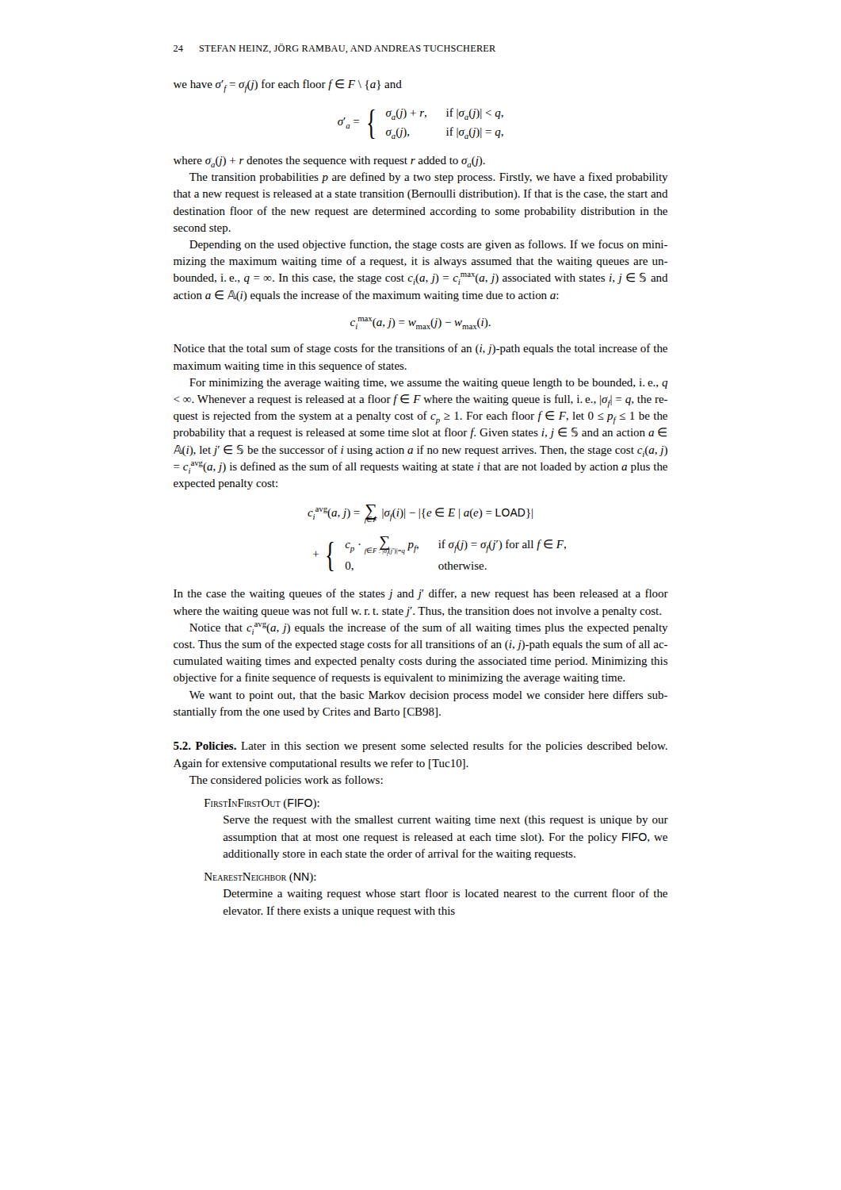24 STEFAN HEINZ, JÖRG RAMBAU, AND ANDREAS TUCHSCHERER
we have σ′f = σf(j) for each floor f ∈ F \ {a} and
σ′a = {
| σ a ( j ) + r , | if / σ a ( j )/ < q , |
| σ a ( j ), | if / σ a ( j )/ = q , |
where σa(j) + r denotes the sequence with request r added to σa(j).
The transition probabilities p are defined by a two step process. Firstly, we have a fixed probability that a new request is released at a state transition (Bernoulli distribution). If that is the case, the start and destination floor of the new request are determined according to some probability distribution in the second step.
Depending on the used objective function, the stage costs are given as follows. If we focus on minimizing the maximum waiting time of a request, it is always assumed that the waiting queues are unbounded, i. e., q = ∞. In this case, the stage cost ci(a, j) = cimax(a, j) associated with states i, j ∈ 𝕊 and action a ∈ 𝔸(i) equals the increase of the maximum waiting time due to action a:
cimax(a, j) = wmax(j) − wmax(i).
Notice that the total sum of stage costs for the transitions of an (i, j)-path equals the total increase of the maximum waiting time in this sequence of states.
For minimizing the average waiting time, we assume the waiting queue length to be bounded, i. e., q < ∞. Whenever a request is released at a floor f ∈ F where the waiting queue is full, i. e., |σf| = q, the request is rejected from the system at a penalty cost of cp ≥ 1. For each floor f ∈ F, let 0 ≤ pf ≤ 1 be the probability that a request is released at some time slot at floor f. Given states i, j ∈ 𝕊 and an action a ∈ 𝔸(i), let j′ ∈ 𝕊 be the successor of i using action a if no new request arrives. Then, the stage cost ci(a, j) = ciavg(a, j) is defined as the sum of all requests waiting at state i that are not loaded by action a plus the expected penalty cost:
ciavg(a, j) = ∑f∈F |σf(i)| − |{e ∈ E | a(e) = LOAD}|
+ {
| c p · ∑ f ∈ F : / σ f ( j ′)/= q p f , | if σ f ( j ) = σ f ( j ′) for all f ∈ F , |
| 0, | otherwise. |
In the case the waiting queues of the states j and j′ differ, a new request has been released at a floor where the waiting queue was not full w. r. t. state j′. Thus, the transition does not involve a penalty cost.
Notice that ciavg(a, j) equals the increase of the sum of all waiting times plus the expected penalty cost. Thus the sum of the expected stage costs for all transitions of an (i, j)-path equals the sum of all accumulated waiting times and expected penalty costs during the associated time period. Minimizing this objective for a finite sequence of requests is equivalent to minimizing the average waiting time.
We want to point out, that the basic Markov decision process model we consider here differs substantially from the one used by Crites and Barto [CB98].
5.2. Policies. Later in this section we present some selected results for the policies described below. Again for extensive computational results we refer to [Tuc10].
The considered policies work as follows:
FirstInFirstOut (FIFO): Serve the request with the smallest current waiting time next (this request is unique by our assumption that at most one request is released at each time slot). For the policy FIFO, we additionally store in each state the order of arrival for the waiting requests.
NearestNeighbor (NN): Determine a waiting request whose start floor is located nearest to the current floor of the elevator. If there exists a unique request with this